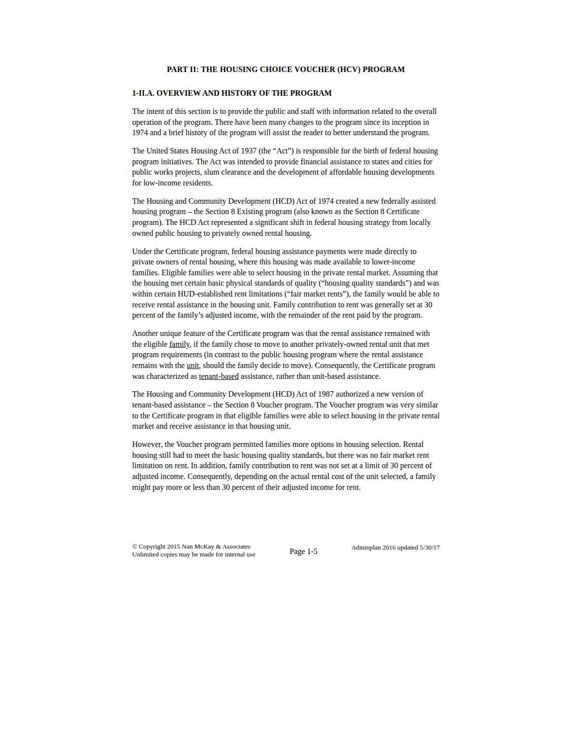PART II: THE HOUSING CHOICE VOUCHER (HCV) PROGRAM
1-II.A. OVERVIEW AND HISTORY OF THE PROGRAM
The intent of this section is to provide the public and staff with information related to the overall operation of the program. There have been many changes to the program since its inception in 1974 and a brief history of the program will assist the reader to better understand the program.
The United States Housing Act of 1937 (the “Act”) is responsible for the birth of federal housing program initiatives. The Act was intended to provide financial assistance to states and cities for public works projects, slum clearance and the development of affordable housing developments for low-income residents.
The Housing and Community Development (HCD) Act of 1974 created a new federally assisted housing program – the Section 8 Existing program (also known as the Section 8 Certificate program). The HCD Act represented a significant shift in federal housing strategy from locally owned public housing to privately owned rental housing.
Under the Certificate program, federal housing assistance payments were made directly to private owners of rental housing, where this housing was made available to lower-income families. Eligible families were able to select housing in the private rental market. Assuming that the housing met certain basic physical standards of quality (“housing quality standards”) and was within certain HUD-established rent limitations (“fair market rents”), the family would be able to receive rental assistance in the housing unit. Family contribution to rent was generally set at 30 percent of the family’s adjusted income, with the remainder of the rent paid by the program.
Another unique feature of the Certificate program was that the rental assistance remained with the eligible family, if the family chose to move to another privately-owned rental unit that met program requirements (in contrast to the public housing program where the rental assistance remains with the unit, should the family decide to move). Consequently, the Certificate program was characterized as tenant-based assistance, rather than unit-based assistance.
The Housing and Community Development (HCD) Act of 1987 authorized a new version of tenant-based assistance – the Section 8 Voucher program. The Voucher program was very similar to the Certificate program in that eligible families were able to select housing in the private rental market and receive assistance in that housing unit.
However, the Voucher program permitted families more options in housing selection. Rental housing still had to meet the basic housing quality standards, but there was no fair market rent limitation on rent. In addition, family contribution to rent was not set at a limit of 30 percent of adjusted income. Consequently, depending on the actual rental cost of the unit selected, a family might pay more or less than 30 percent of their adjusted income for rent.
© Copyright 2015 Nan McKay & Associates
Unlimited copies may be made for internal use
Page 1-5
Adminplan 2016 updated 5/30/17